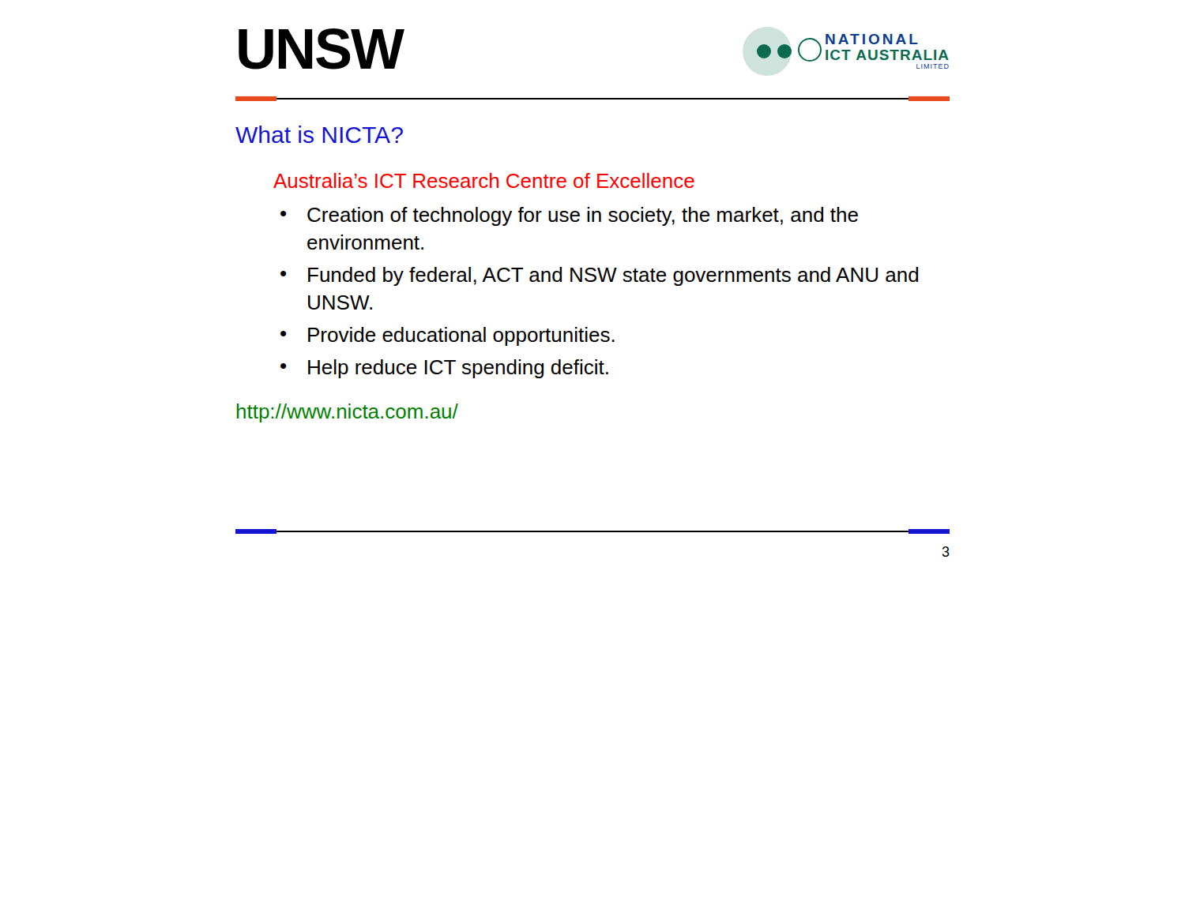UNSW
NATIONAL
ICT AUSTRALIA
LIMITED
What is NICTA?
Australia’s ICT Research Centre of Excellence
Creation of technology for use in society, the market, and the environment.
Funded by federal, ACT and NSW state governments and ANU and UNSW.
Provide educational opportunities.
Help reduce ICT spending deficit.
http://www.nicta.com.au/
3